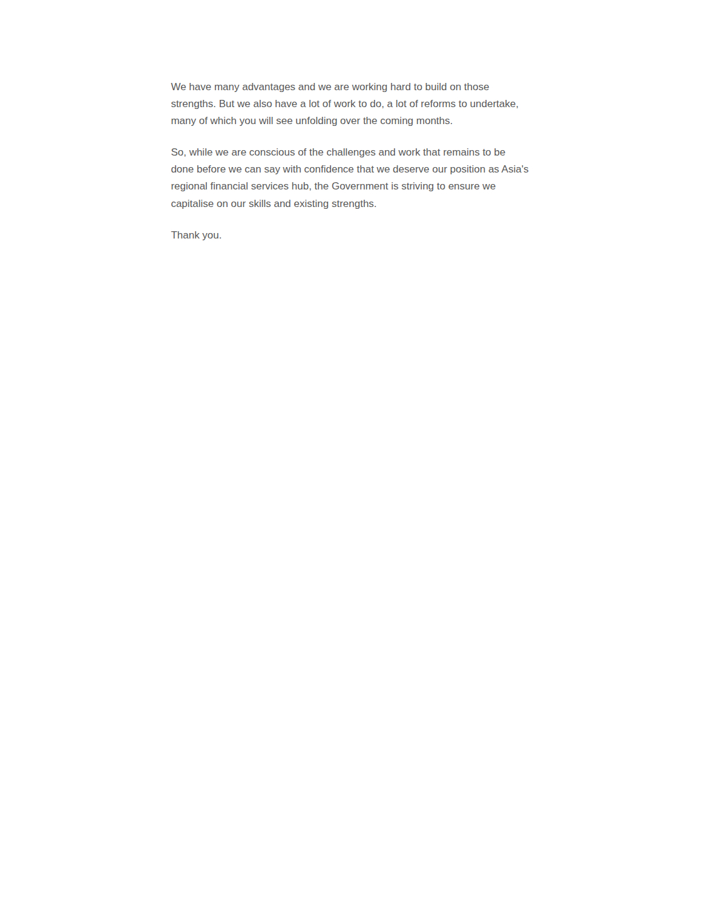We have many advantages and we are working hard to build on those strengths. But we also have a lot of work to do, a lot of reforms to undertake, many of which you will see unfolding over the coming months.
So, while we are conscious of the challenges and work that remains to be done before we can say with confidence that we deserve our position as Asia's regional financial services hub, the Government is striving to ensure we capitalise on our skills and existing strengths.
Thank you.